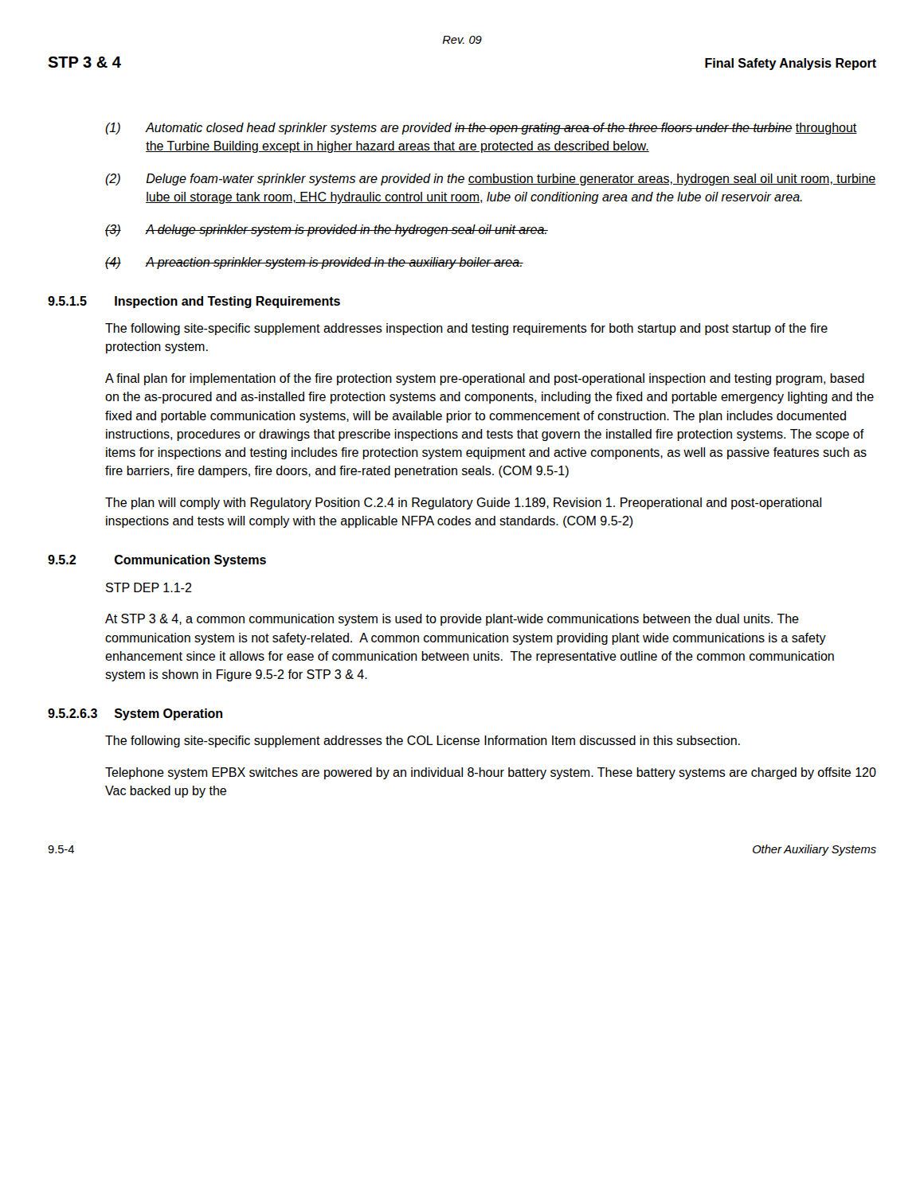Rev. 09
STP 3 & 4
Final Safety Analysis Report
(1)
Automatic closed head sprinkler systems are provided in the open grating area of the three floors under the turbine throughout the Turbine Building except in higher hazard areas that are protected as described below.
(2)
Deluge foam-water sprinkler systems are provided in the combustion turbine generator areas, hydrogen seal oil unit room, turbine lube oil storage tank room, EHC hydraulic control unit room, lube oil conditioning area and the lube oil reservoir area.
(3)
A deluge sprinkler system is provided in the hydrogen seal oil unit area.
(4)
A preaction sprinkler system is provided in the auxiliary boiler area.
9.5.1.5 Inspection and Testing Requirements
The following site-specific supplement addresses inspection and testing requirements for both startup and post startup of the fire protection system.
A final plan for implementation of the fire protection system pre-operational and post-operational inspection and testing program, based on the as-procured and as-installed fire protection systems and components, including the fixed and portable emergency lighting and the fixed and portable communication systems, will be available prior to commencement of construction. The plan includes documented instructions, procedures or drawings that prescribe inspections and tests that govern the installed fire protection systems. The scope of items for inspections and testing includes fire protection system equipment and active components, as well as passive features such as fire barriers, fire dampers, fire doors, and fire-rated penetration seals. (COM 9.5-1)
The plan will comply with Regulatory Position C.2.4 in Regulatory Guide 1.189, Revision 1. Preoperational and post-operational inspections and tests will comply with the applicable NFPA codes and standards. (COM 9.5-2)
9.5.2 Communication Systems
STP DEP 1.1-2
At STP 3 & 4, a common communication system is used to provide plant-wide communications between the dual units. The communication system is not safety-related. A common communication system providing plant wide communications is a safety enhancement since it allows for ease of communication between units. The representative outline of the common communication system is shown in Figure 9.5-2 for STP 3 & 4.
9.5.2.6.3 System Operation
The following site-specific supplement addresses the COL License Information Item discussed in this subsection.
Telephone system EPBX switches are powered by an individual 8-hour battery system. These battery systems are charged by offsite 120 Vac backed up by the
9.5-4
Other Auxiliary Systems